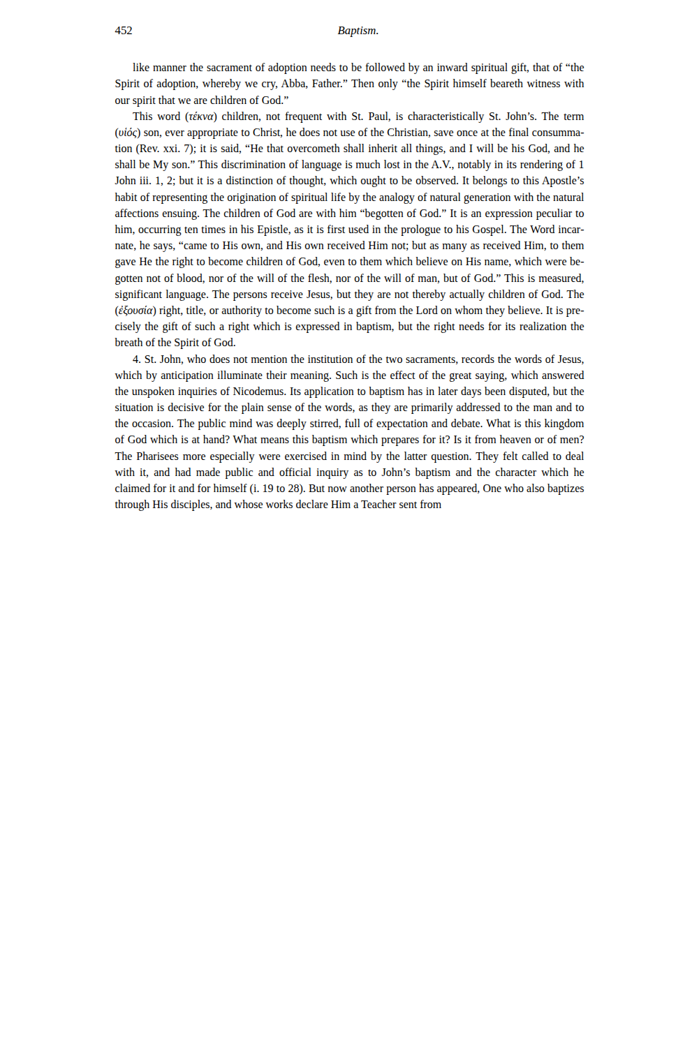452 Baptism.
like manner the sacrament of adoption needs to be followed by an inward spiritual gift, that of “the Spirit of adoption, whereby we cry, Abba, Father.” Then only “the Spirit himself beareth witness with our spirit that we are children of God.”
This word (τέκνα) children, not frequent with St. Paul, is characteristically St. John’s. The term (υἱός) son, ever appropriate to Christ, he does not use of the Christian, save once at the final consummation (Rev. xxi. 7); it is said, “He that overcometh shall inherit all things, and I will be his God, and he shall be My son.” This discrimination of language is much lost in the A.V., notably in its rendering of 1 John iii. 1, 2; but it is a distinction of thought, which ought to be observed. It belongs to this Apostle’s habit of representing the origination of spiritual life by the analogy of natural generation with the natural affections ensuing. The children of God are with him “begotten of God.” It is an expression peculiar to him, occurring ten times in his Epistle, as it is first used in the prologue to his Gospel. The Word incarnate, he says, “came to His own, and His own received Him not; but as many as received Him, to them gave He the right to become children of God, even to them which believe on His name, which were begotten not of blood, nor of the will of the flesh, nor of the will of man, but of God.” This is measured, significant language. The persons receive Jesus, but they are not thereby actually children of God. The (ἐξουσία) right, title, or authority to become such is a gift from the Lord on whom they believe. It is precisely the gift of such a right which is expressed in baptism, but the right needs for its realization the breath of the Spirit of God.
4. St. John, who does not mention the institution of the two sacraments, records the words of Jesus, which by anticipation illuminate their meaning. Such is the effect of the great saying, which answered the unspoken inquiries of Nicodemus. Its application to baptism has in later days been disputed, but the situation is decisive for the plain sense of the words, as they are primarily addressed to the man and to the occasion. The public mind was deeply stirred, full of expectation and debate. What is this kingdom of God which is at hand? What means this baptism which prepares for it? Is it from heaven or of men? The Pharisees more especially were exercised in mind by the latter question. They felt called to deal with it, and had made public and official inquiry as to John’s baptism and the character which he claimed for it and for himself (i. 19 to 28). But now another person has appeared, One who also baptizes through His disciples, and whose works declare Him a Teacher sent from